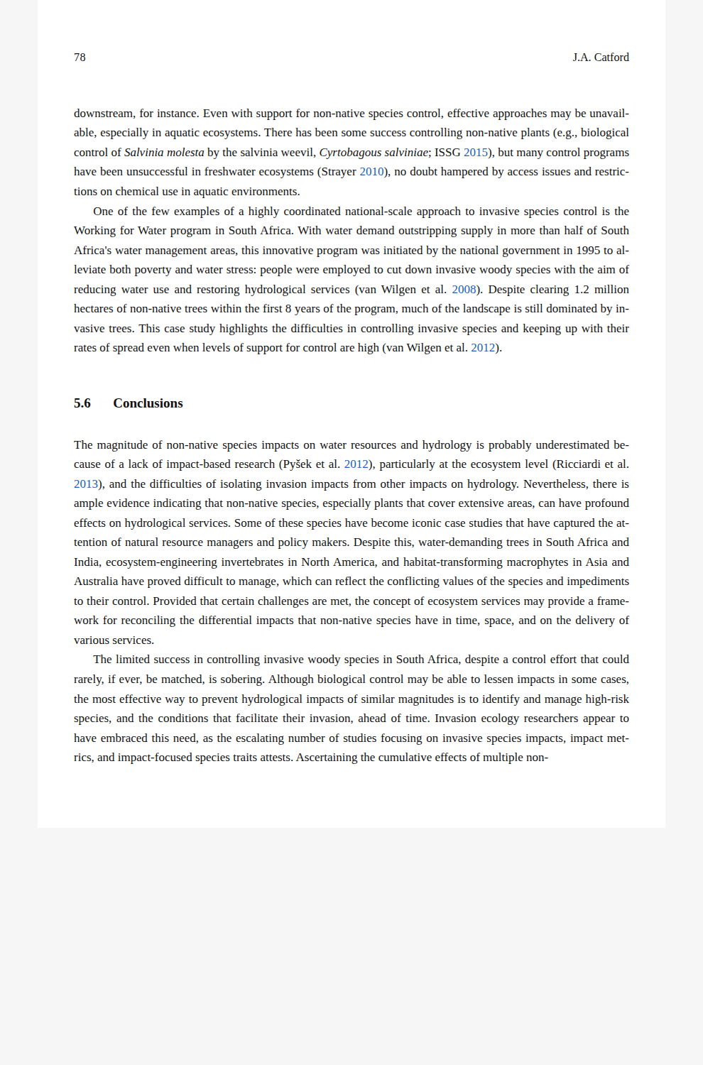78 J.A. Catford
downstream, for instance. Even with support for non-native species control, effective approaches may be unavailable, especially in aquatic ecosystems. There has been some success controlling non-native plants (e.g., biological control of Salvinia molesta by the salvinia weevil, Cyrtobagous salviniae; ISSG 2015), but many control programs have been unsuccessful in freshwater ecosystems (Strayer 2010), no doubt hampered by access issues and restrictions on chemical use in aquatic environments.
One of the few examples of a highly coordinated national-scale approach to invasive species control is the Working for Water program in South Africa. With water demand outstripping supply in more than half of South Africa's water management areas, this innovative program was initiated by the national government in 1995 to alleviate both poverty and water stress: people were employed to cut down invasive woody species with the aim of reducing water use and restoring hydrological services (van Wilgen et al. 2008). Despite clearing 1.2 million hectares of non-native trees within the first 8 years of the program, much of the landscape is still dominated by invasive trees. This case study highlights the difficulties in controlling invasive species and keeping up with their rates of spread even when levels of support for control are high (van Wilgen et al. 2012).
5.6 Conclusions
The magnitude of non-native species impacts on water resources and hydrology is probably underestimated because of a lack of impact-based research (Pyšek et al. 2012), particularly at the ecosystem level (Ricciardi et al. 2013), and the difficulties of isolating invasion impacts from other impacts on hydrology. Nevertheless, there is ample evidence indicating that non-native species, especially plants that cover extensive areas, can have profound effects on hydrological services. Some of these species have become iconic case studies that have captured the attention of natural resource managers and policy makers. Despite this, water-demanding trees in South Africa and India, ecosystem-engineering invertebrates in North America, and habitat-transforming macrophytes in Asia and Australia have proved difficult to manage, which can reflect the conflicting values of the species and impediments to their control. Provided that certain challenges are met, the concept of ecosystem services may provide a framework for reconciling the differential impacts that non-native species have in time, space, and on the delivery of various services.
The limited success in controlling invasive woody species in South Africa, despite a control effort that could rarely, if ever, be matched, is sobering. Although biological control may be able to lessen impacts in some cases, the most effective way to prevent hydrological impacts of similar magnitudes is to identify and manage high-risk species, and the conditions that facilitate their invasion, ahead of time. Invasion ecology researchers appear to have embraced this need, as the escalating number of studies focusing on invasive species impacts, impact metrics, and impact-focused species traits attests. Ascertaining the cumulative effects of multiple non-